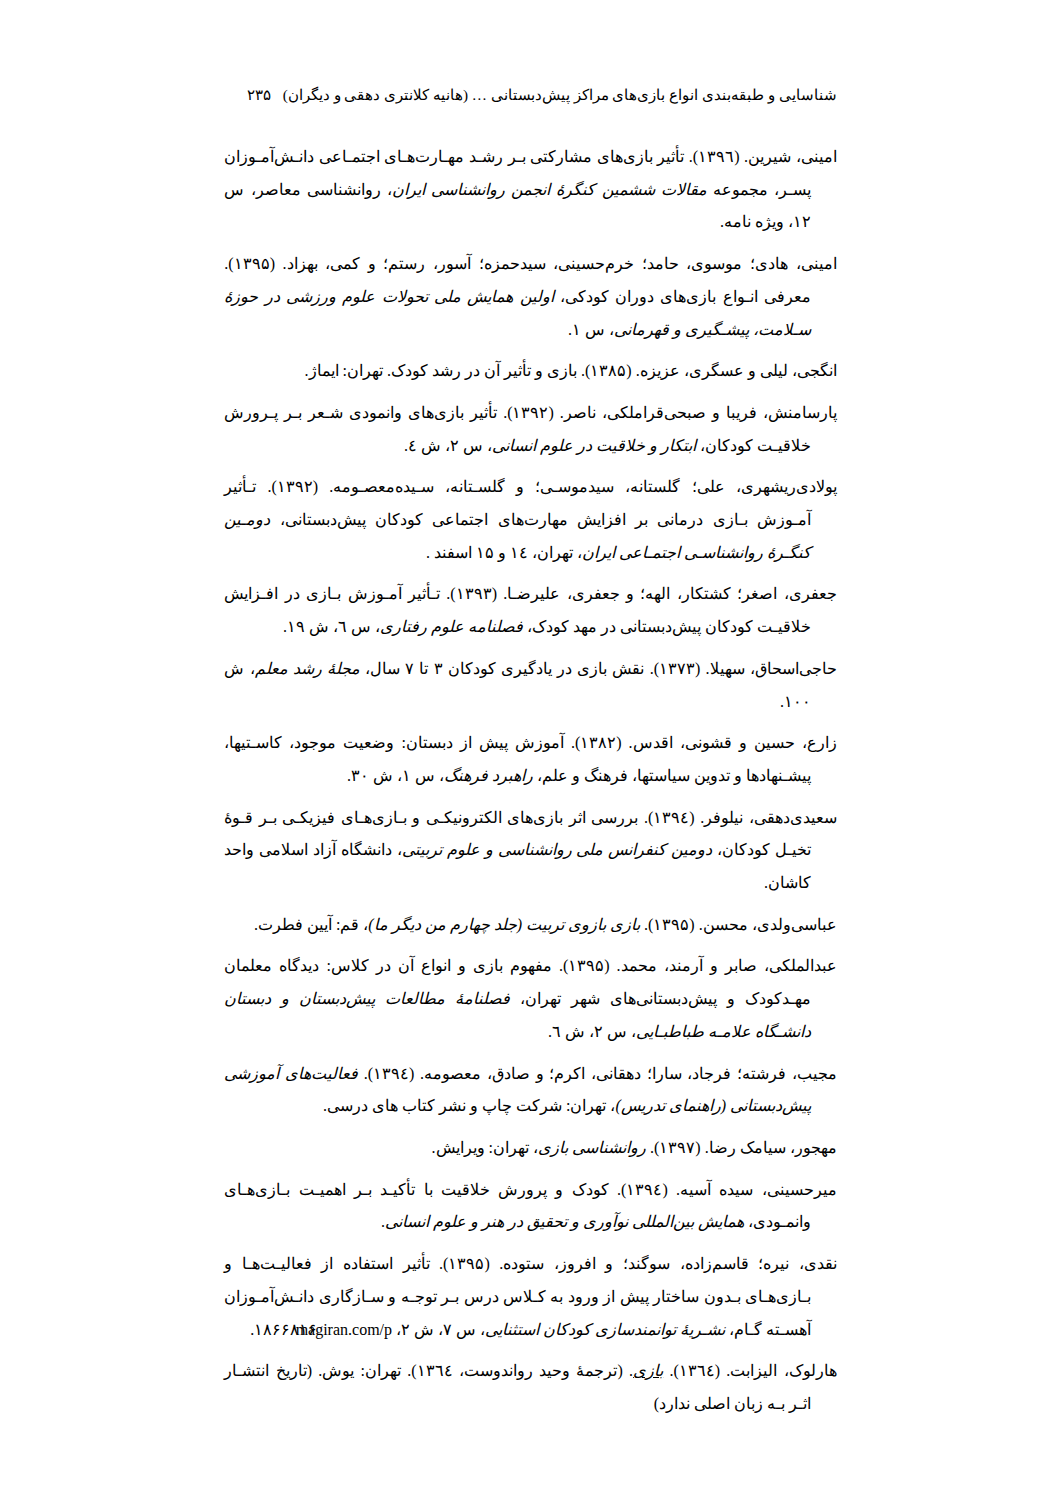شناسایی و طبقه‌بندی انواع بازی‌های مراکز پیش‌دبستانی … (هانیه کلانتری دهقی و دیگران) ۲۳۵
امینی، شیرین. (۱۳۹٦). تأثیر بازی‌های مشارکتی بـر رشـد مهـارت‌هـای اجتمـاعی دانـش‌آمـوزان پسـر، مجموعه مقالات ششمین کنگرۀ انجمن روانشناسی ایران، روانشناسی معاصر، س ۱۲، ویژه نامه.
امینی، هادی؛ موسوی، حامد؛ خرم‌حسینی، سیدحمزه؛ آسور، رستم؛ و کمی، بهزاد. (۱۳۹۵). معرفی انـواع بازی‌های دوران کودکی، اولین همایش ملی تحولات علوم ورزشی در حوزۀ سـلامت، پیشـگیری و قهرمانی، س ۱.
انگجی، لیلی و عسگری، عزیزه. (۱۳۸۵). بازی و تأثیر آن در رشد کودک. تهران: ایماژ.
پارسامنش، فریبا و صبحی‌قراملکی، ناصر. (۱۳۹۲). تأثیر بازی‌های وانمودی شـعر بـر پـرورش خلاقیـت کودکان، ابتکار و خلاقیت در علوم انسانی، س ۲، ش ٤.
پولادی‌ریشهری، علی؛ گلستانه، سیدموسـی؛ و گلسـتانه، سـیده‌معصـومه. (۱۳۹۲). تـأثیر آمـوزش بـازی درمانی بر افزایش مهارت‌های اجتماعی کودکان پیش‌دبستانی، دومـین کنگـرۀ روانشناسـی اجتمـاعی ایران، تهران، ۱٤ و ۱۵ اسفند .
جعفری، اصغر؛ کشتکار، الهه؛ و جعفری، علیرضـا. (۱۳۹۳). تـأثیر آمـوزش بـازی در افـزایش خلاقیـت کودکان پیش‌دبستانی در مهد کودک، فصلنامه علوم رفتاری، س ٦، ش ۱۹.
حاجی‌اسحاق، سهیلا. (۱۳۷۳). نقش بازی در یادگیری کودکان ۳ تا ۷ سال، مجلۀ رشد معلم، ش ۱۰۰.
زارع، حسین و قشونی، اقدس. (۱۳۸۲). آموزش پیش از دبستان: وضعیت موجود، کاسـتیها، پیشـنهادها و تدوین سیاستها، فرهنگ و علم، راهبرد فرهنگ، س ۱، ش ۳۰.
سعیدی‌دهقی، نیلوفر. (۱۳۹٤). بررسی اثر بازی‌های الکترونیکـی و بـازی‌هـای فیزیکـی بـر قـوۀ تخیـل کودکان، دومین کنفرانس ملی روانشناسی و علوم تربیتی، دانشگاه آزاد اسلامی واحد کاشان.
عباسی‌ولدی، محسن. (۱۳۹۵). بازی بازوی تربیت (جلد چهارم من دیگر ما)، قم: آیین فطرت.
عبدالملکی، صابر و آرمند، محمد. (۱۳۹۵). مفهوم بازی و انواع آن در کلاس: دیدگاه معلمان مهـدکودک و پیش‌دبستانی‌های شهر تهران، فصلنامۀ مطالعات پیش‌دبستان و دبستان دانشـگاه علامـه طباطبـایی، س ۲، ش ٦.
مجیب، فرشته؛ فرجاد، سارا؛ دهقانی، اکرم؛ و صادق، معصومه. (۱۳۹٤). فعالیت‌های آموزشی پیش‌دبستانی (راهنمای تدریس)، تهران: شرکت چاپ و نشر کتاب های درسی.
مهجور، سیامک رضا. (۱۳۹۷). روانشناسی بازی، تهران: ویرایش.
میرحسینی، سیده آسیه. (۱۳۹٤). کودک و پرورش خلاقیت با تأکیـد بـر اهمیـت بـازی‌هـای وانمـودی، همایش بین‌المللی نوآوری و تحقیق در هنر و علوم انسانی.
نقدی، نیره؛ قاسم‌زاده، سوگند؛ و افروز، ستوده. (۱۳۹۵). تأثیر استفاده از فعالیـت‌هـا و بـازی‌هـای بـدون ساختار پیش از ورود به کـلاس درس بـر توجـه و سـازگاری دانـش‌آمـوزان آهسـته گـام، نشـریۀ توانمندسازی کودکان استثنایی، س ۷، ش ۲، magiran.com/p ۱۸۶۶۸۱۶.
هارلوک، الیزابت. (۱۳٦٤). بازی. (ترجمۀ وحید رواندوست، ۱۳٦٤). تهران: یوش. (تاریخ انتشـار اثـر بـه زبان اصلی ندارد)